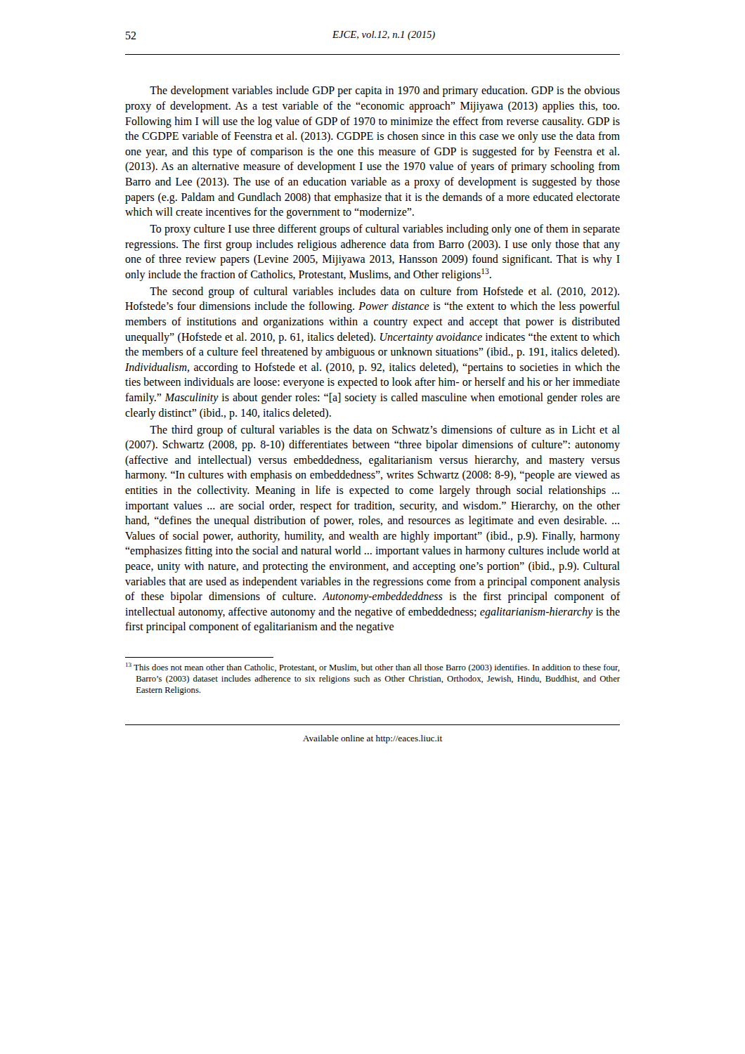52
EJCE, vol.12, n.1 (2015)
The development variables include GDP per capita in 1970 and primary education. GDP is the obvious proxy of development. As a test variable of the “economic approach” Mijiyawa (2013) applies this, too. Following him I will use the log value of GDP of 1970 to minimize the effect from reverse causality. GDP is the CGDPE variable of Feenstra et al. (2013). CGDPE is chosen since in this case we only use the data from one year, and this type of comparison is the one this measure of GDP is suggested for by Feenstra et al. (2013). As an alternative measure of development I use the 1970 value of years of primary schooling from Barro and Lee (2013). The use of an education variable as a proxy of development is suggested by those papers (e.g. Paldam and Gundlach 2008) that emphasize that it is the demands of a more educated electorate which will create incentives for the government to “modernize”.
To proxy culture I use three different groups of cultural variables including only one of them in separate regressions. The first group includes religious adherence data from Barro (2003). I use only those that any one of three review papers (Levine 2005, Mijiyawa 2013, Hansson 2009) found significant. That is why I only include the fraction of Catholics, Protestant, Muslims, and Other religions13.
The second group of cultural variables includes data on culture from Hofstede et al. (2010, 2012). Hofstede’s four dimensions include the following. Power distance is “the extent to which the less powerful members of institutions and organizations within a country expect and accept that power is distributed unequally” (Hofstede et al. 2010, p. 61, italics deleted). Uncertainty avoidance indicates “the extent to which the members of a culture feel threatened by ambiguous or unknown situations” (ibid., p. 191, italics deleted). Individualism, according to Hofstede et al. (2010, p. 92, italics deleted), “pertains to societies in which the ties between individuals are loose: everyone is expected to look after him- or herself and his or her immediate family.” Masculinity is about gender roles: “[a] society is called masculine when emotional gender roles are clearly distinct” (ibid., p. 140, italics deleted).
The third group of cultural variables is the data on Schwatz’s dimensions of culture as in Licht et al (2007). Schwartz (2008, pp. 8-10) differentiates between “three bipolar dimensions of culture”: autonomy (affective and intellectual) versus embeddedness, egalitarianism versus hierarchy, and mastery versus harmony. “In cultures with emphasis on embeddedness”, writes Schwartz (2008: 8-9), “people are viewed as entities in the collectivity. Meaning in life is expected to come largely through social relationships ... important values ... are social order, respect for tradition, security, and wisdom.” Hierarchy, on the other hand, “defines the unequal distribution of power, roles, and resources as legitimate and even desirable. ... Values of social power, authority, humility, and wealth are highly important” (ibid., p.9). Finally, harmony “emphasizes fitting into the social and natural world ... important values in harmony cultures include world at peace, unity with nature, and protecting the environment, and accepting one’s portion” (ibid., p.9). Cultural variables that are used as independent variables in the regressions come from a principal component analysis of these bipolar dimensions of culture. Autonomy-embeddeddness is the first principal component of intellectual autonomy, affective autonomy and the negative of embeddedness; egalitarianism-hierarchy is the first principal component of egalitarianism and the negative
13 This does not mean other than Catholic, Protestant, or Muslim, but other than all those Barro (2003) identifies. In addition to these four, Barro’s (2003) dataset includes adherence to six religions such as Other Christian, Orthodox, Jewish, Hindu, Buddhist, and Other Eastern Religions.
Available online at http://eaces.liuc.it